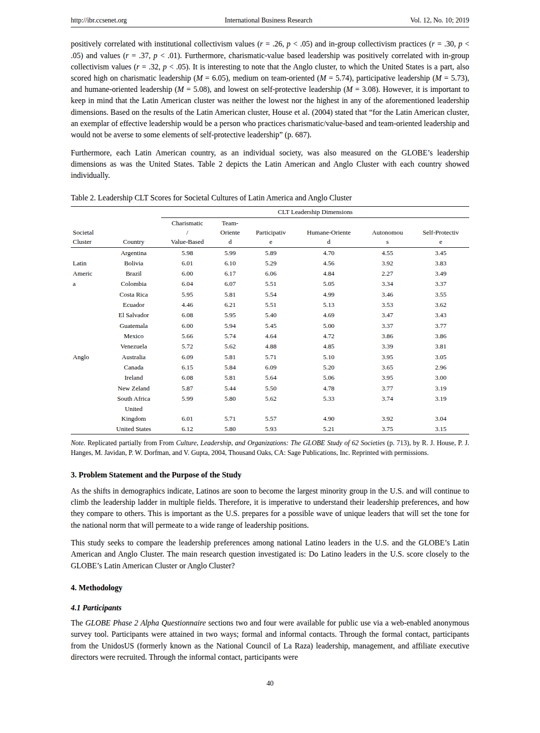http://ibr.ccsenet.org International Business Research Vol. 12, No. 10; 2019
positively correlated with institutional collectivism values (r = .26, p < .05) and in-group collectivism practices (r = .30, p < .05) and values (r = .37, p < .01). Furthermore, charismatic-value based leadership was positively correlated with in-group collectivism values (r = .32, p < .05). It is interesting to note that the Anglo cluster, to which the United States is a part, also scored high on charismatic leadership (M = 6.05), medium on team-oriented (M = 5.74), participative leadership (M = 5.73), and humane-oriented leadership (M = 5.08), and lowest on self-protective leadership (M = 3.08). However, it is important to keep in mind that the Latin American cluster was neither the lowest nor the highest in any of the aforementioned leadership dimensions. Based on the results of the Latin American cluster, House et al. (2004) stated that “for the Latin American cluster, an exemplar of effective leadership would be a person who practices charismatic/value-based and team-oriented leadership and would not be averse to some elements of self-protective leadership” (p. 687).
Furthermore, each Latin American country, as an individual society, was also measured on the GLOBE’s leadership dimensions as was the United States. Table 2 depicts the Latin American and Anglo Cluster with each country showed individually.
Table 2. Leadership CLT Scores for Societal Cultures of Latin America and Anglo Cluster
| | | CLT Leadership Dimensions |
| --- | --- | --- |
| Societal Cluster | Country | Charismatic / Value-Based | Team- Oriente d | Participativ e | Humane-Oriente d | Autonomou s | Self-Protectiv e |
| | Argentina | 5.98 | 5.99 | 5.89 | 4.70 | 4.55 | 3.45 |
| Latin | Bolivia | 6.01 | 6.10 | 5.29 | 4.56 | 3.92 | 3.83 |
| Americ | Brazil | 6.00 | 6.17 | 6.06 | 4.84 | 2.27 | 3.49 |
| a | Colombia | 6.04 | 6.07 | 5.51 | 5.05 | 3.34 | 3.37 |
| | Costa Rica | 5.95 | 5.81 | 5.54 | 4.99 | 3.46 | 3.55 |
| | Ecuador | 4.46 | 6.21 | 5.51 | 5.13 | 3.53 | 3.62 |
| | El Salvador | 6.08 | 5.95 | 5.40 | 4.69 | 3.47 | 3.43 |
| | Guatemala | 6.00 | 5.94 | 5.45 | 5.00 | 3.37 | 3.77 |
| | Mexico | 5.66 | 5.74 | 4.64 | 4.72 | 3.86 | 3.86 |
| | Venezuela | 5.72 | 5.62 | 4.88 | 4.85 | 3.39 | 3.81 |
| Anglo | Australia | 6.09 | 5.81 | 5.71 | 5.10 | 3.95 | 3.05 |
| | Canada | 6.15 | 5.84 | 6.09 | 5.20 | 3.65 | 2.96 |
| | Ireland | 6.08 | 5.81 | 5.64 | 5.06 | 3.95 | 3.00 |
| | New Zeland | 5.87 | 5.44 | 5.50 | 4.78 | 3.77 | 3.19 |
| | South Africa | 5.99 | 5.80 | 5.62 | 5.33 | 3.74 | 3.19 |
| | United Kingdom | 6.01 | 5.71 | 5.57 | 4.90 | 3.92 | 3.04 |
| | United States | 6.12 | 5.80 | 5.93 | 5.21 | 3.75 | 3.15 |
Note. Replicated partially from From Culture, Leadership, and Organizations: The GLOBE Study of 62 Societies (p. 713), by R. J. House, P. J. Hanges, M. Javidan, P. W. Dorfman, and V. Gupta, 2004, Thousand Oaks, CA: Sage Publications, Inc. Reprinted with permissions.
3. Problem Statement and the Purpose of the Study
As the shifts in demographics indicate, Latinos are soon to become the largest minority group in the U.S. and will continue to climb the leadership ladder in multiple fields. Therefore, it is imperative to understand their leadership preferences, and how they compare to others. This is important as the U.S. prepares for a possible wave of unique leaders that will set the tone for the national norm that will permeate to a wide range of leadership positions.
This study seeks to compare the leadership preferences among national Latino leaders in the U.S. and the GLOBE’s Latin American and Anglo Cluster. The main research question investigated is: Do Latino leaders in the U.S. score closely to the GLOBE’s Latin American Cluster or Anglo Cluster?
4. Methodology
4.1 Participants
The GLOBE Phase 2 Alpha Questionnaire sections two and four were available for public use via a web-enabled anonymous survey tool. Participants were attained in two ways; formal and informal contacts. Through the formal contact, participants from the UnidosUS (formerly known as the National Council of La Raza) leadership, management, and affiliate executive directors were recruited. Through the informal contact, participants were
40